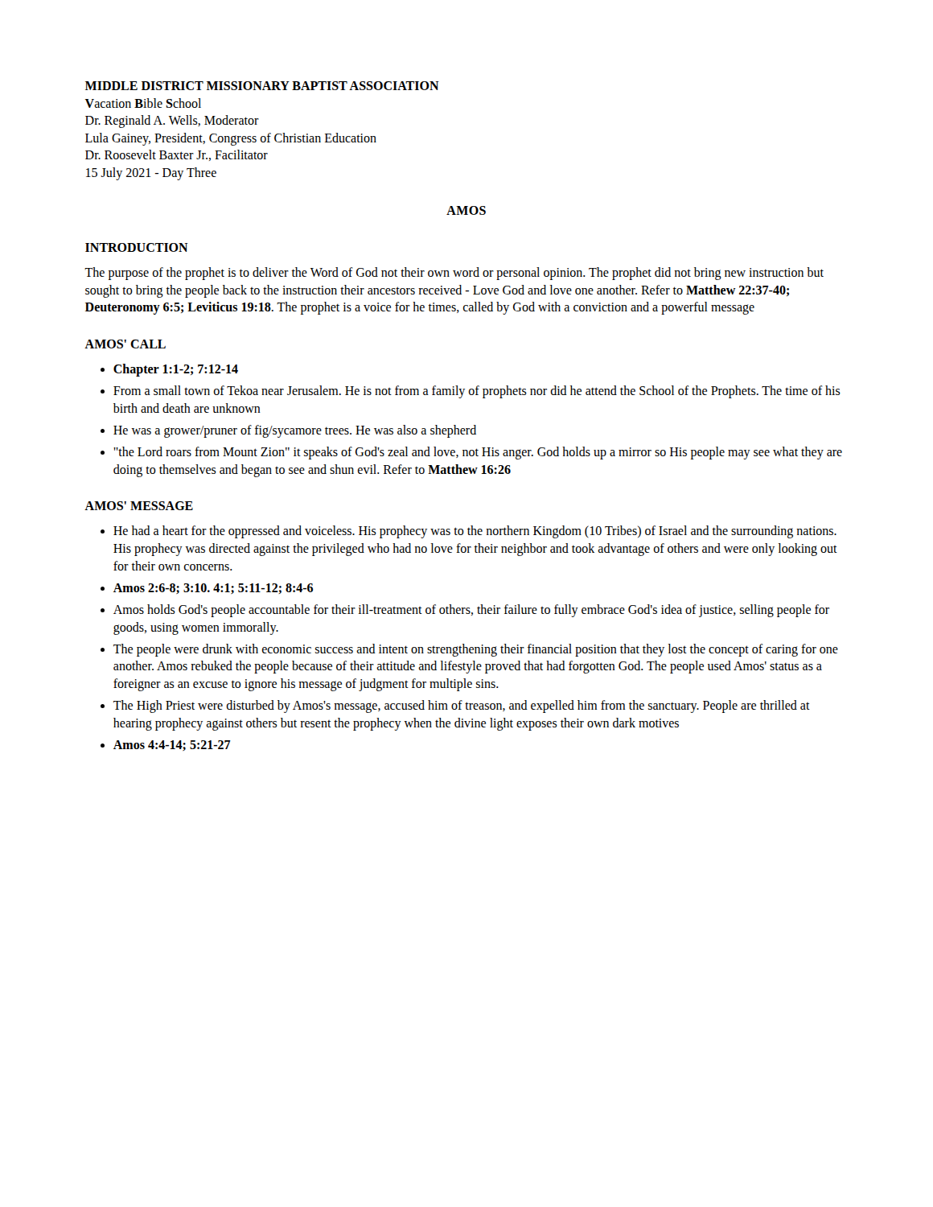MIDDLE DISTRICT MISSIONARY BAPTIST ASSOCIATION
Vacation Bible School
Dr. Reginald A. Wells, Moderator
Lula Gainey, President, Congress of Christian Education
Dr. Roosevelt Baxter Jr., Facilitator
15 July 2021 - Day Three
AMOS
INTRODUCTION
The purpose of the prophet is to deliver the Word of God not their own word or personal opinion. The prophet did not bring new instruction but sought to bring the people back to the instruction their ancestors received - Love God and love one another. Refer to Matthew 22:37-40; Deuteronomy 6:5; Leviticus 19:18. The prophet is a voice for he times, called by God with a conviction and a powerful message
AMOS' CALL
Chapter 1:1-2; 7:12-14
From a small town of Tekoa near Jerusalem. He is not from a family of prophets nor did he attend the School of the Prophets. The time of his birth and death are unknown
He was a grower/pruner of fig/sycamore trees. He was also a shepherd
"the Lord roars from Mount Zion" it speaks of God's zeal and love, not His anger. God holds up a mirror so His people may see what they are doing to themselves and began to see and shun evil. Refer to Matthew 16:26
AMOS' MESSAGE
He had a heart for the oppressed and voiceless. His prophecy was to the northern Kingdom (10 Tribes) of Israel and the surrounding nations. His prophecy was directed against the privileged who had no love for their neighbor and took advantage of others and were only looking out for their own concerns.
Amos 2:6-8; 3:10. 4:1; 5:11-12; 8:4-6
Amos holds God's people accountable for their ill-treatment of others, their failure to fully embrace God's idea of justice, selling people for goods, using women immorally.
The people were drunk with economic success and intent on strengthening their financial position that they lost the concept of caring for one another. Amos rebuked the people because of their attitude and lifestyle proved that had forgotten God. The people used Amos' status as a foreigner as an excuse to ignore his message of judgment for multiple sins.
The High Priest were disturbed by Amos's message, accused him of treason, and expelled him from the sanctuary. People are thrilled at hearing prophecy against others but resent the prophecy when the divine light exposes their own dark motives
Amos 4:4-14; 5:21-27